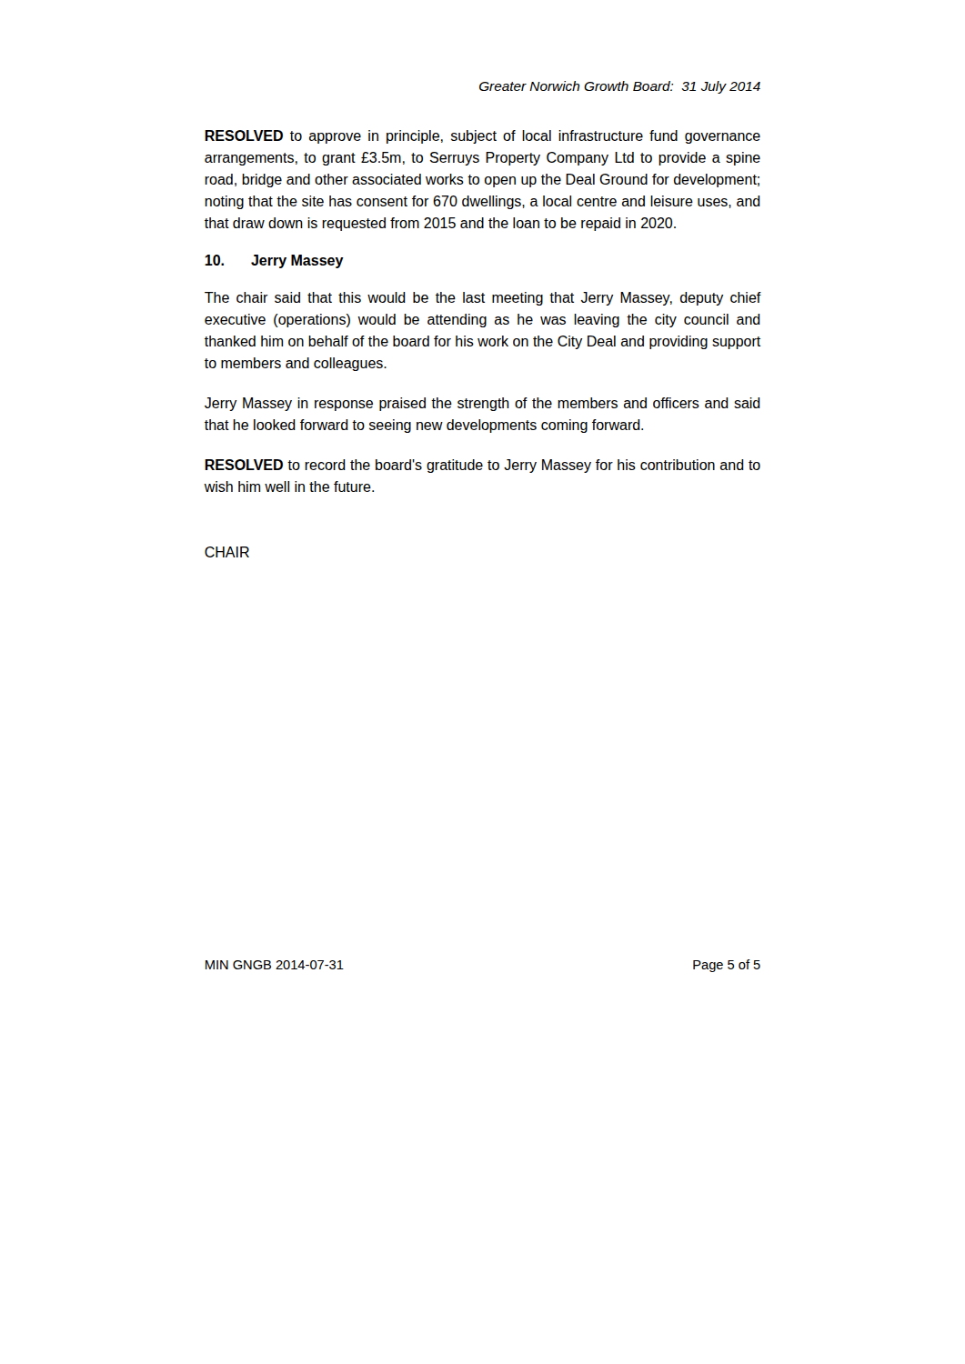Greater Norwich Growth Board: 31 July 2014
RESOLVED to approve in principle, subject of local infrastructure fund governance arrangements, to grant £3.5m, to Serruys Property Company Ltd to provide a spine road, bridge and other associated works to open up the Deal Ground for development; noting that the site has consent for 670 dwellings, a local centre and leisure uses, and that draw down is requested from 2015 and the loan to be repaid in 2020.
10. Jerry Massey
The chair said that this would be the last meeting that Jerry Massey, deputy chief executive (operations) would be attending as he was leaving the city council and thanked him on behalf of the board for his work on the City Deal and providing support to members and colleagues.
Jerry Massey in response praised the strength of the members and officers and said that he looked forward to seeing new developments coming forward.
RESOLVED to record the board's gratitude to Jerry Massey for his contribution and to wish him well in the future.
CHAIR
MIN GNGB 2014-07-31 Page 5 of 5